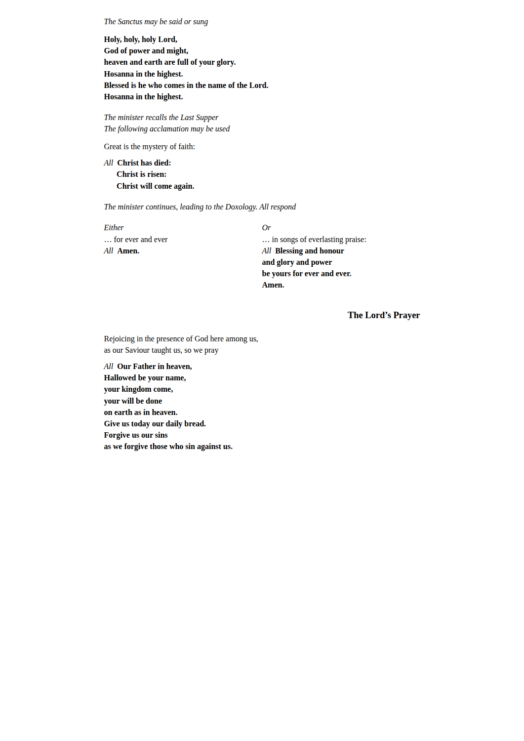The Sanctus may be said or sung
Holy, holy, holy Lord,
God of power and might,
heaven and earth are full of your glory.
Hosanna in the highest.
Blessed is he who comes in the name of the Lord.
Hosanna in the highest.
The minister recalls the Last Supper
The following acclamation may be used
Great is the mystery of faith:
All Christ has died: Christ is risen: Christ will come again.
The minister continues, leading to the Doxology. All respond
| Either | Or |
| … for ever and ever All Amen. | … in songs of everlasting praise: All Blessing and honour and glory and power be yours for ever and ever. Amen. |
The Lord’s Prayer
Rejoicing in the presence of God here among us,
as our Saviour taught us, so we pray
All Our Father in heaven,
Hallowed be your name,
your kingdom come,
your will be done
on earth as in heaven.
Give us today our daily bread.
Forgive us our sins
as we forgive those who sin against us.